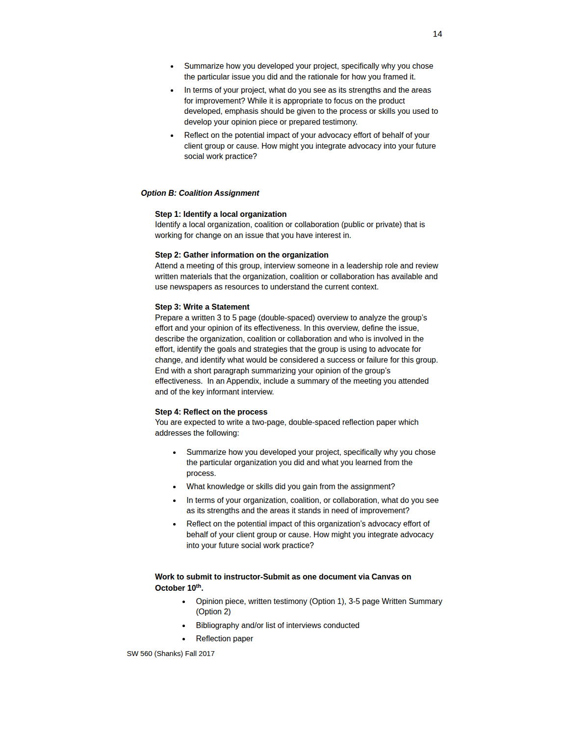14
Summarize how you developed your project, specifically why you chose the particular issue you did and the rationale for how you framed it.
In terms of your project, what do you see as its strengths and the areas for improvement? While it is appropriate to focus on the product developed, emphasis should be given to the process or skills you used to develop your opinion piece or prepared testimony.
Reflect on the potential impact of your advocacy effort of behalf of your client group or cause. How might you integrate advocacy into your future social work practice?
Option B: Coalition Assignment
Step 1: Identify a local organization
Identify a local organization, coalition or collaboration (public or private) that is working for change on an issue that you have interest in.
Step 2: Gather information on the organization
Attend a meeting of this group, interview someone in a leadership role and review written materials that the organization, coalition or collaboration has available and use newspapers as resources to understand the current context.
Step 3: Write a Statement
Prepare a written 3 to 5 page (double-spaced) overview to analyze the group’s effort and your opinion of its effectiveness. In this overview, define the issue, describe the organization, coalition or collaboration and who is involved in the effort, identify the goals and strategies that the group is using to advocate for change, and identify what would be considered a success or failure for this group. End with a short paragraph summarizing your opinion of the group’s effectiveness. In an Appendix, include a summary of the meeting you attended and of the key informant interview.
Step 4: Reflect on the process
You are expected to write a two-page, double-spaced reflection paper which addresses the following:
Summarize how you developed your project, specifically why you chose the particular organization you did and what you learned from the process.
What knowledge or skills did you gain from the assignment?
In terms of your organization, coalition, or collaboration, what do you see as its strengths and the areas it stands in need of improvement?
Reflect on the potential impact of this organization’s advocacy effort of behalf of your client group or cause. How might you integrate advocacy into your future social work practice?
Work to submit to instructor-Submit as one document via Canvas on October 10th.
Opinion piece, written testimony (Option 1), 3-5 page Written Summary (Option 2)
Bibliography and/or list of interviews conducted
Reflection paper
SW 560 (Shanks) Fall 2017